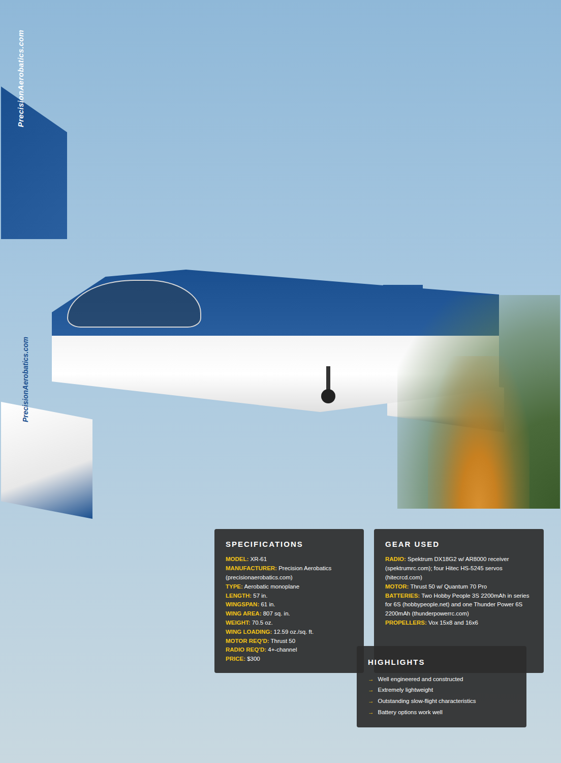PrecisionAerobatics.com
PrecisionAerobatics.com
SPECIFICATIONS
MODEL: XR-61
MANUFACTURER: Precision Aerobatics (precisionaerobatics.com)
TYPE: Aerobatic monoplane
LENGTH: 57 in.
WINGSPAN: 61 in.
WING AREA: 807 sq. in.
WEIGHT: 70.5 oz.
WING LOADING: 12.59 oz./sq. ft.
MOTOR REQ'D: Thrust 50
RADIO REQ'D: 4+-channel
PRICE: $300
GEAR USED
RADIO: Spektrum DX18G2 w/ AR8000 receiver (spektrumrc.com); four Hitec HS-5245 servos (hitecrcd.com)
MOTOR: Thrust 50 w/ Quantum 70 Pro
BATTERIES: Two Hobby People 3S 2200mAh in series for 6S (hobbypeople.net) and one Thunder Power 6S 2200mAh (thunderpowerrc.com)
PROPELLERS: Vox 15x8 and 16x6
HIGHLIGHTS
Well engineered and constructed
Extremely lightweight
Outstanding slow-flight characteristics
Battery options work well